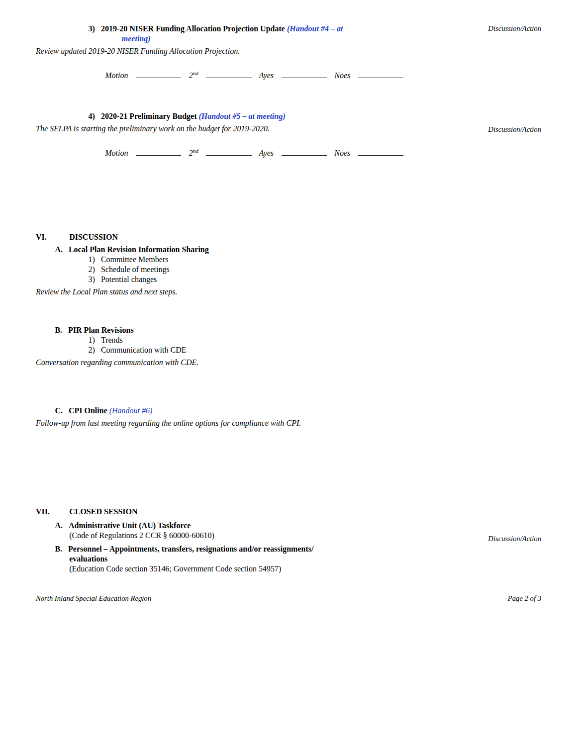Discussion/Action
3) 2019-20 NISER Funding Allocation Projection Update (Handout #4 – at
meeting)
Review updated 2019-20 NISER Funding Allocation Projection.
Motion 2nd Ayes Noes
Discussion/Action
4) 2020-21 Preliminary Budget (Handout #5 – at meeting)
The SELPA is starting the preliminary work on the budget for 2019-2020.
Motion 2nd Ayes Noes
VI. DISCUSSION
A. Local Plan Revision Information Sharing
1) Committee Members
2) Schedule of meetings
3) Potential changes
Review the Local Plan status and next steps.
B. PIR Plan Revisions
1) Trends
2) Communication with CDE
Conversation regarding communication with CDE.
C. CPI Online (Handout #6)
Follow-up from last meeting regarding the online options for compliance with CPI.
VII. CLOSED SESSION
Discussion/Action
A. Administrative Unit (AU) Taskforce
(Code of Regulations 2 CCR § 60000-60610)
B. Personnel – Appointments, transfers, resignations and/or reassignments/
evaluations
(Education Code section 35146; Government Code section 54957)
North Inland Special Education Region Page 2 of 3